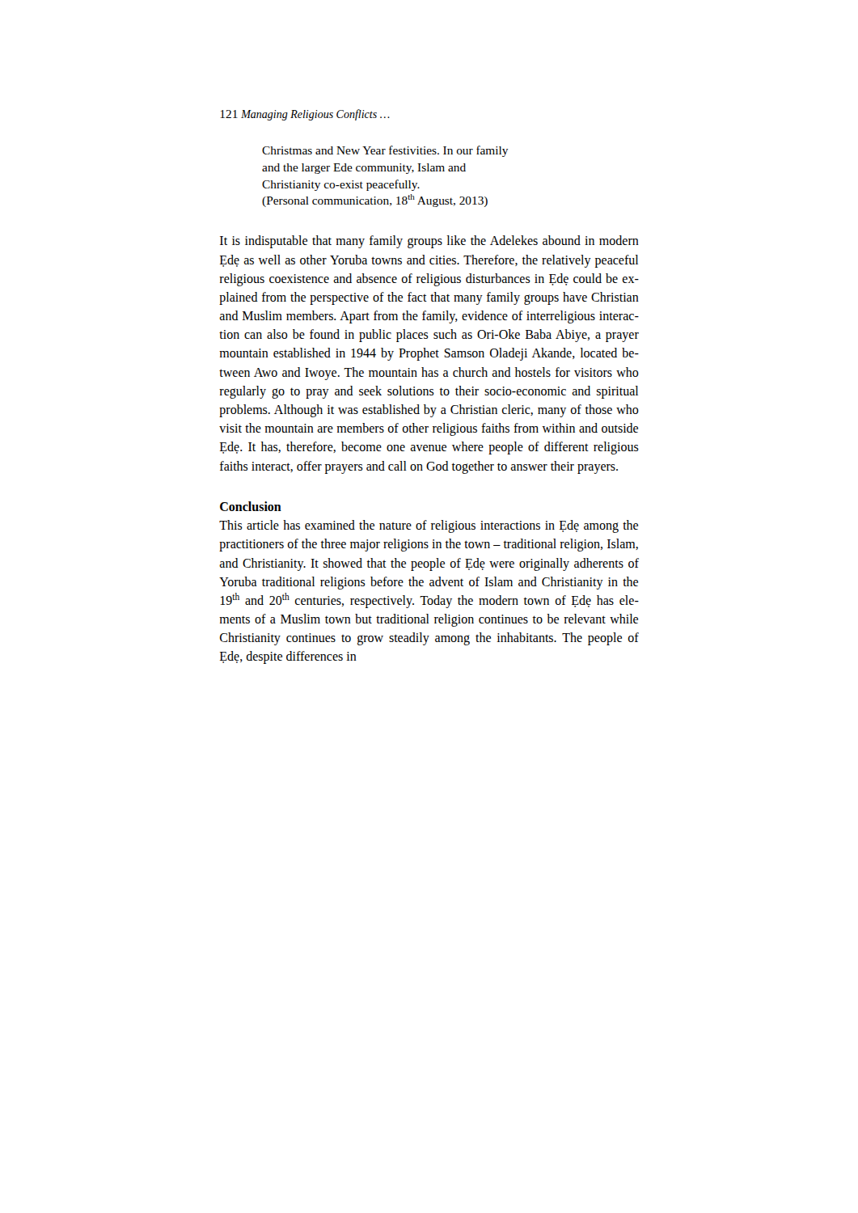121 Managing Religious Conflicts …
Christmas and New Year festivities. In our family and the larger Ede community, Islam and Christianity co-exist peacefully.
(Personal communication, 18th August, 2013)
It is indisputable that many family groups like the Adelekes abound in modern Ẹdẹ as well as other Yoruba towns and cities. Therefore, the relatively peaceful religious coexistence and absence of religious disturbances in Ẹdẹ could be explained from the perspective of the fact that many family groups have Christian and Muslim members. Apart from the family, evidence of interreligious interaction can also be found in public places such as Ori-Oke Baba Abiye, a prayer mountain established in 1944 by Prophet Samson Oladeji Akande, located between Awo and Iwoye. The mountain has a church and hostels for visitors who regularly go to pray and seek solutions to their socio-economic and spiritual problems. Although it was established by a Christian cleric, many of those who visit the mountain are members of other religious faiths from within and outside Ẹdẹ. It has, therefore, become one avenue where people of different religious faiths interact, offer prayers and call on God together to answer their prayers.
Conclusion
This article has examined the nature of religious interactions in Ẹdẹ among the practitioners of the three major religions in the town – traditional religion, Islam, and Christianity. It showed that the people of Ẹdẹ were originally adherents of Yoruba traditional religions before the advent of Islam and Christianity in the 19th and 20th centuries, respectively. Today the modern town of Ẹdẹ has elements of a Muslim town but traditional religion continues to be relevant while Christianity continues to grow steadily among the inhabitants. The people of Ẹdẹ, despite differences in